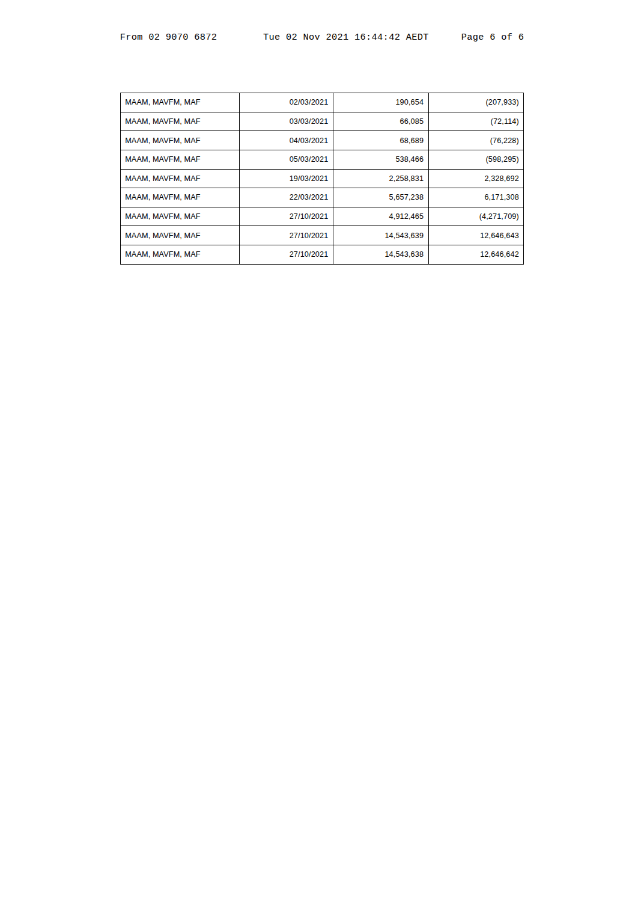From 02 9070 6872 Tue 02 Nov 2021 16:44:42 AEDT Page 6 of 6
| MAAM, MAVFM, MAF | 02/03/2021 | 190,654 | (207,933) |
| MAAM, MAVFM, MAF | 03/03/2021 | 66,085 | (72,114) |
| MAAM, MAVFM, MAF | 04/03/2021 | 68,689 | (76,228) |
| MAAM, MAVFM, MAF | 05/03/2021 | 538,466 | (598,295) |
| MAAM, MAVFM, MAF | 19/03/2021 | 2,258,831 | 2,328,692 |
| MAAM, MAVFM, MAF | 22/03/2021 | 5,657,238 | 6,171,308 |
| MAAM, MAVFM, MAF | 27/10/2021 | 4,912,465 | (4,271,709) |
| MAAM, MAVFM, MAF | 27/10/2021 | 14,543,639 | 12,646,643 |
| MAAM, MAVFM, MAF | 27/10/2021 | 14,543,638 | 12,646,642 |